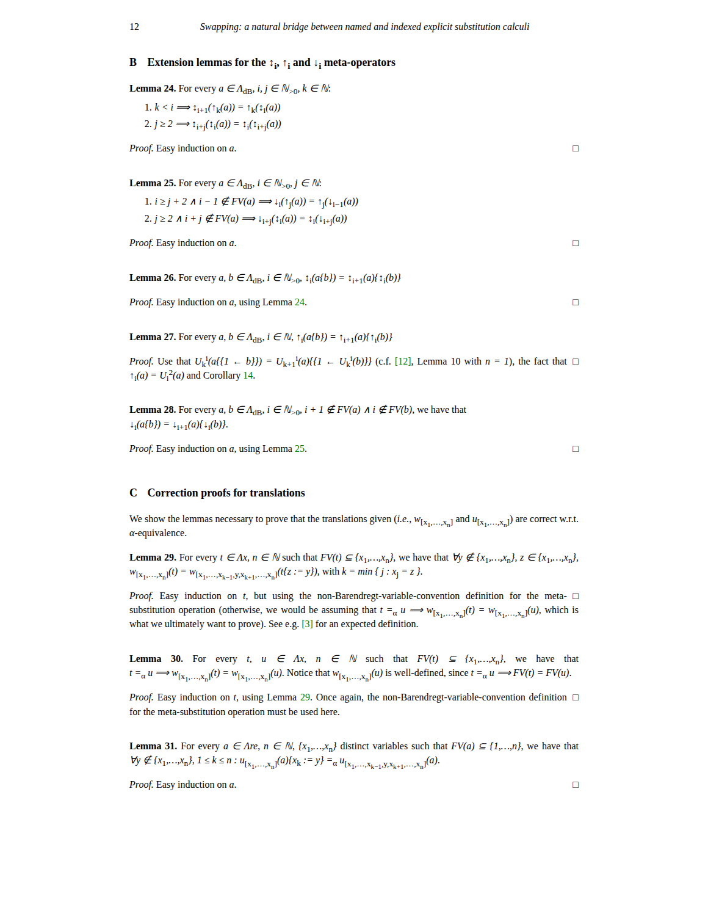12 Swapping: a natural bridge between named and indexed explicit substitution calculi
B Extension lemmas for the ↕i, ↑i and ↓i meta-operators
Lemma 24. For every a ∈ ΛdB, i, j ∈ ℕ>0, k ∈ ℕ:
k < i ⟹ ↕i+1(↑k(a)) = ↑k(↕i(a))
j ≥ 2 ⟹ ↕i+j(↕i(a)) = ↕i(↕i+j(a))
□ Proof. Easy induction on a.
Lemma 25. For every a ∈ ΛdB, i ∈ ℕ>0, j ∈ ℕ:
i ≥ j + 2 ∧ i − 1 ∉ FV(a) ⟹ ↓i(↑j(a)) = ↑j(↓i−1(a))
j ≥ 2 ∧ i + j ∉ FV(a) ⟹ ↓i+j(↕i(a)) = ↕i(↓i+j(a))
□ Proof. Easy induction on a.
Lemma 26. For every a, b ∈ ΛdB, i ∈ ℕ>0, ↕i(a{b}) = ↕i+1(a){↕i(b)}
□ Proof. Easy induction on a, using Lemma 24.
Lemma 27. For every a, b ∈ ΛdB, i ∈ ℕ, ↑i(a{b}) = ↑i+1(a){↑i(b)}
□ Proof. Use that Uki(a{{1 ← b}}) = Uk+1i(a){{1 ← Uki(b)}} (c.f. [12], Lemma 10 with n = 1), the fact that ↑i(a) = Ui2(a) and Corollary 14.
Lemma 28. For every a, b ∈ ΛdB, i ∈ ℕ>0, i + 1 ∉ FV(a) ∧ i ∉ FV(b), we have that
↓i(a{b}) = ↓i+1(a){↓i(b)}.
□ Proof. Easy induction on a, using Lemma 25.
C Correction proofs for translations
We show the lemmas necessary to prove that the translations given (i.e., w[x1,…,xn] and u[x1,…,xn]) are correct w.r.t. α-equivalence.
Lemma 29. For every t ∈ Λx, n ∈ ℕ such that FV(t) ⊆ {x1,…,xn}, we have that ∀y ∉ {x1,…,xn}, z ∈ {x1,…,xn}, w[x1,…,xn](t) = w[x1,…,xk−1,y,xk+1,…,xn](t{z := y}), with k = min { j : xj = z }.
□ Proof. Easy induction on t, but using the non-Barendregt-variable-convention definition for the meta-substitution operation (otherwise, we would be assuming that t =α u ⟹ w[x1,…,xn](t) = w[x1,…,xn](u), which is what we ultimately want to prove). See e.g. [3] for an expected definition.
Lemma 30. For every t, u ∈ Λx, n ∈ ℕ such that FV(t) ⊆ {x1,…,xn}, we have that t =α u ⟹ w[x1,…,xn](t) = w[x1,…,xn](u). Notice that w[x1,…,xn](u) is well-defined, since t =α u ⟹ FV(t) = FV(u).
□ Proof. Easy induction on t, using Lemma 29. Once again, the non-Barendregt-variable-convention definition for the meta-substitution operation must be used here.
Lemma 31. For every a ∈ Λre, n ∈ ℕ, {x1,…,xn} distinct variables such that FV(a) ⊆ {1,…,n}, we have that ∀y ∉ {x1,…,xn}, 1 ≤ k ≤ n : u[x1,…,xn](a){xk := y} =α u[x1,…,xk−1,y,xk+1,…,xn](a).
□ Proof. Easy induction on a.